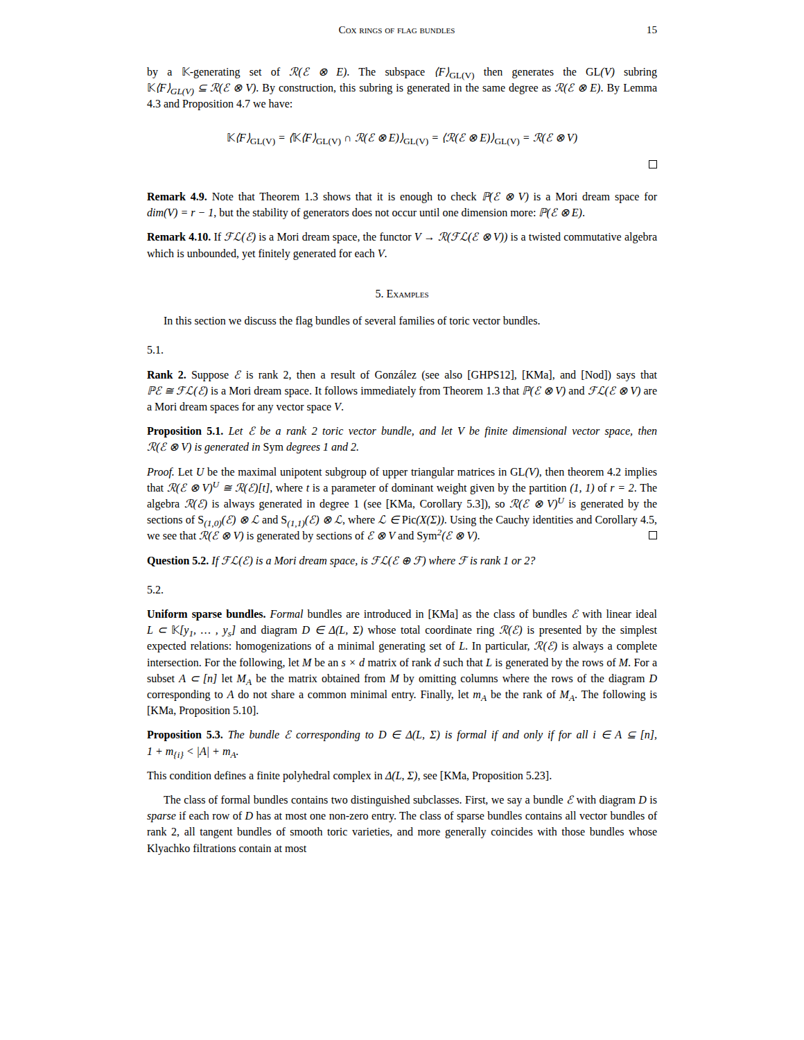Cox rings of flag bundles 15
by a 𝕂-generating set of ℛ(ℰ ⊗ E). The subspace ⟨F⟩GL(V) then generates the GL(V) subring 𝕂⟨F⟩GL(V) ⊆ ℛ(ℰ ⊗ V). By construction, this subring is generated in the same degree as ℛ(ℰ ⊗ E). By Lemma 4.3 and Proposition 4.7 we have:
𝕂⟨F⟩GL(V) = ⟨𝕂⟨F⟩GL(V) ∩ ℛ(ℰ ⊗ E)⟩GL(V) = ⟨ℛ(ℰ ⊗ E)⟩GL(V) = ℛ(ℰ ⊗ V)
Remark 4.9. Note that Theorem 1.3 shows that it is enough to check ℙ(ℰ ⊗ V) is a Mori dream space for dim(V) = r − 1, but the stability of generators does not occur until one dimension more: ℙ(ℰ ⊗ E).
Remark 4.10. If ℱℒ(ℰ) is a Mori dream space, the functor V → ℛ(ℱℒ(ℰ ⊗ V)) is a twisted commutative algebra which is unbounded, yet finitely generated for each V.
5. Examples
In this section we discuss the flag bundles of several families of toric vector bundles.
5.1.
Rank 2.
Suppose ℰ is rank 2, then a result of González (see also [GHPS12], [KMa], and [Nod]) says that ℙℰ ≅ ℱℒ(ℰ) is a Mori dream space. It follows immediately from Theorem 1.3 that ℙ(ℰ ⊗ V) and ℱℒ(ℰ ⊗ V) are a Mori dream spaces for any vector space V.
Proposition 5.1. Let ℰ be a rank 2 toric vector bundle, and let V be finite dimensional vector space, then ℛ(ℰ ⊗ V) is generated in Sym degrees 1 and 2.
Proof. Let U be the maximal unipotent subgroup of upper triangular matrices in GL(V), then theorem 4.2 implies that ℛ(ℰ ⊗ V)U ≅ ℛ(ℰ)[t], where t is a parameter of dominant weight given by the partition (1, 1) of r = 2. The algebra ℛ(ℰ) is always generated in degree 1 (see [KMa, Corollary 5.3]), so ℛ(ℰ ⊗ V)U is generated by the sections of S(1,0)(ℰ) ⊗ ℒ and S(1,1)(ℰ) ⊗ ℒ, where ℒ ∈ Pic(X(Σ)). Using the Cauchy identities and Corollary 4.5, we see that ℛ(ℰ ⊗ V) is generated by sections of ℰ ⊗ V and Sym2(ℰ ⊗ V).
Question 5.2. If ℱℒ(ℰ) is a Mori dream space, is ℱℒ(ℰ ⊕ ℱ) where ℱ is rank 1 or 2?
5.2.
Uniform sparse bundles.
Formal bundles are introduced in [KMa] as the class of bundles ℰ with linear ideal L ⊂ 𝕂[y1, … , ys] and diagram D ∈ Δ(L, Σ) whose total coordinate ring ℛ(ℰ) is presented by the simplest expected relations: homogenizations of a minimal generating set of L. In particular, ℛ(ℰ) is always a complete intersection. For the following, let M be an s × d matrix of rank d such that L is generated by the rows of M. For a subset A ⊂ [n] let MA be the matrix obtained from M by omitting columns where the rows of the diagram D corresponding to A do not share a common minimal entry. Finally, let mA be the rank of MA. The following is [KMa, Proposition 5.10].
Proposition 5.3. The bundle ℰ corresponding to D ∈ Δ(L, Σ) is formal if and only if for all i ∈ A ⊆ [n], 1 + m{i} < |A| + mA.
This condition defines a finite polyhedral complex in Δ(L, Σ), see [KMa, Proposition 5.23].
The class of formal bundles contains two distinguished subclasses. First, we say a bundle ℰ with diagram D is sparse if each row of D has at most one non-zero entry. The class of sparse bundles contains all vector bundles of rank 2, all tangent bundles of smooth toric varieties, and more generally coincides with those bundles whose Klyachko filtrations contain at most